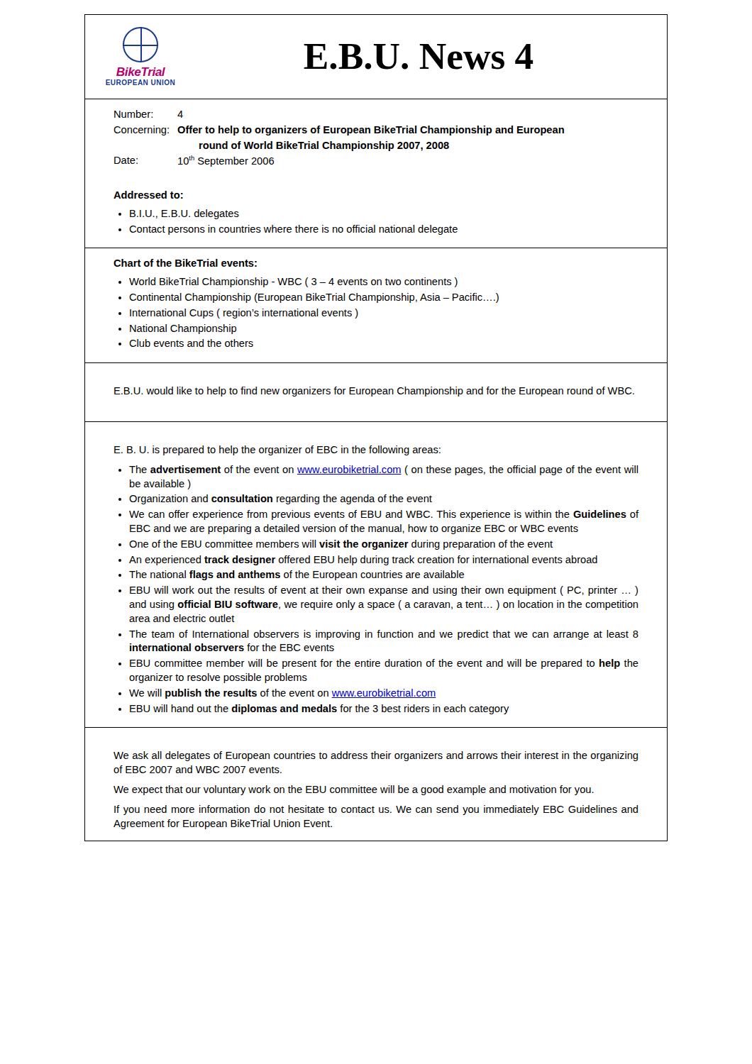BikeTrial
EUROPEAN UNION
E.B.U. News 4
| Number: | 4 |
| Concerning: | Offer to help to organizers of European BikeTrial Championship and European |
| | round of World BikeTrial Championship 2007, 2008 |
| Date: | 10 th September 2006 |
Addressed to:
B.I.U., E.B.U. delegates
Contact persons in countries where there is no official national delegate
Chart of the BikeTrial events:
World BikeTrial Championship - WBC ( 3 – 4 events on two continents )
Continental Championship (European BikeTrial Championship, Asia – Pacific….)
International Cups ( region’s international events )
National Championship
Club events and the others
E.B.U. would like to help to find new organizers for European Championship and for the European round of WBC.
E. B. U. is prepared to help the organizer of EBC in the following areas:
The advertisement of the event on www.eurobiketrial.com ( on these pages, the official page of the event will be available )
Organization and consultation regarding the agenda of the event
We can offer experience from previous events of EBU and WBC. This experience is within the Guidelines of EBC and we are preparing a detailed version of the manual, how to organize EBC or WBC events
One of the EBU committee members will visit the organizer during preparation of the event
An experienced track designer offered EBU help during track creation for international events abroad
The national flags and anthems of the European countries are available
EBU will work out the results of event at their own expanse and using their own equipment ( PC, printer … ) and using official BIU software, we require only a space ( a caravan, a tent… ) on location in the competition area and electric outlet
The team of International observers is improving in function and we predict that we can arrange at least 8 international observers for the EBC events
EBU committee member will be present for the entire duration of the event and will be prepared to help the organizer to resolve possible problems
We will publish the results of the event on www.eurobiketrial.com
EBU will hand out the diplomas and medals for the 3 best riders in each category
We ask all delegates of European countries to address their organizers and arrows their interest in the organizing of EBC 2007 and WBC 2007 events.
We expect that our voluntary work on the EBU committee will be a good example and motivation for you.
If you need more information do not hesitate to contact us. We can send you immediately EBC Guidelines and Agreement for European BikeTrial Union Event.